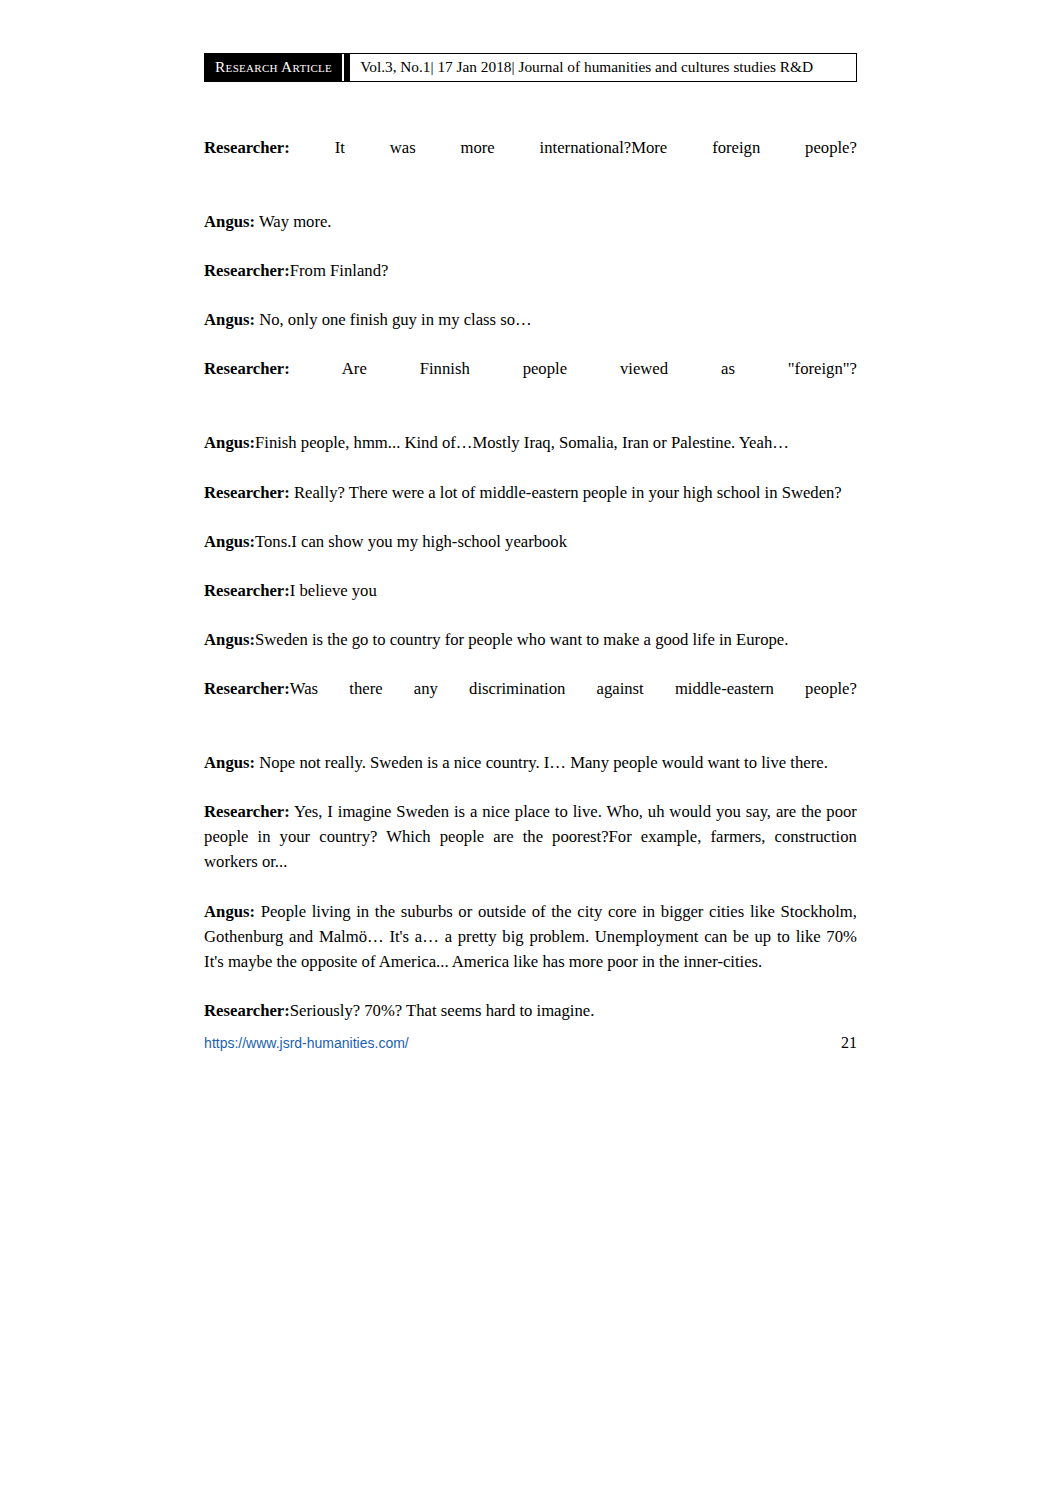Research Article
Vol.3, No.1| 17 Jan 2018| Journal of humanities and cultures studies R&D
Researcher: It was more international?More foreign people?
Angus: Way more.
Researcher: From Finland?
Angus: No, only one finish guy in my class so…
Researcher: Are Finnish people viewed as "foreign"?
Angus: Finish people, hmm... Kind of…Mostly Iraq, Somalia, Iran or Palestine. Yeah…
Researcher: Really? There were a lot of middle-eastern people in your high school in Sweden?
Angus: Tons.I can show you my high-school yearbook
Researcher: I believe you
Angus: Sweden is the go to country for people who want to make a good life in Europe.
Researcher: Was there any discrimination against middle-eastern people?
Angus: Nope not really. Sweden is a nice country. I… Many people would want to live there.
Researcher: Yes, I imagine Sweden is a nice place to live. Who, uh would you say, are the poor people in your country? Which people are the poorest?For example, farmers, construction workers or...
Angus: People living in the suburbs or outside of the city core in bigger cities like Stockholm, Gothenburg and Malmö… It's a… a pretty big problem. Unemployment can be up to like 70% It's maybe the opposite of America... America like has more poor in the inner-cities.
Researcher: Seriously? 70%? That seems hard to imagine.
https://www.jsrd-humanities.com/ 21